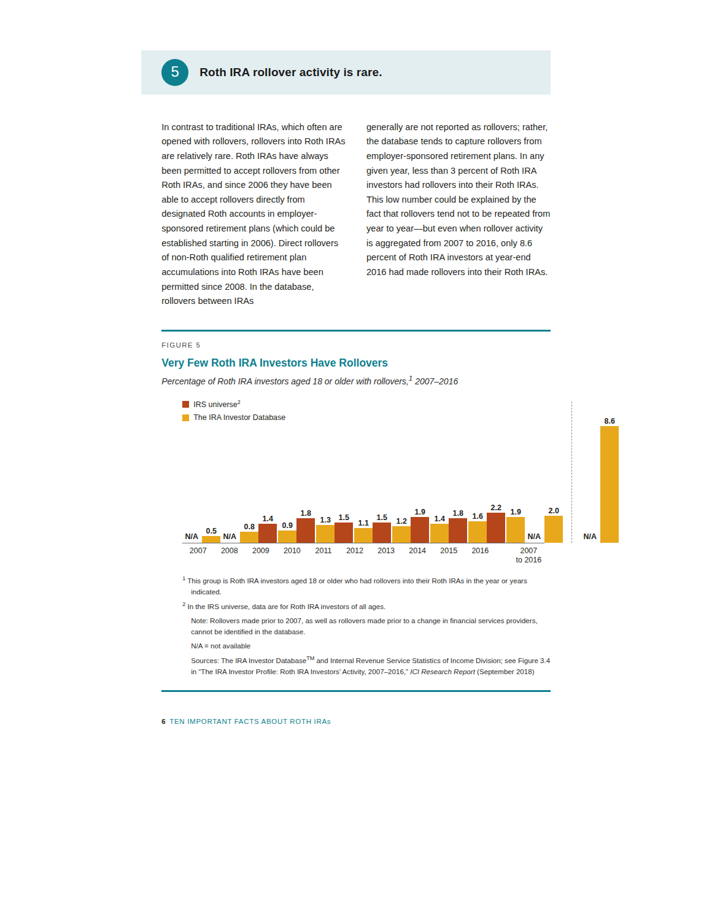5
Roth IRA rollover activity is rare.
In contrast to traditional IRAs, which often are opened with rollovers, rollovers into Roth IRAs are relatively rare. Roth IRAs have always been permitted to accept rollovers from other Roth IRAs, and since 2006 they have been able to accept rollovers directly from designated Roth accounts in employer-sponsored retirement plans (which could be established starting in 2006). Direct rollovers of non-Roth qualified retirement plan accumulations into Roth IRAs have been permitted since 2008. In the database, rollovers between IRAs
generally are not reported as rollovers; rather, the database tends to capture rollovers from employer-sponsored retirement plans. In any given year, less than 3 percent of Roth IRA investors had rollovers into their Roth IRAs. This low number could be explained by the fact that rollovers tend not to be repeated from year to year—but even when rollover activity is aggregated from 2007 to 2016, only 8.6 percent of Roth IRA investors at year-end 2016 had made rollovers into their Roth IRAs.
FIGURE 5
Very Few Roth IRA Investors Have Rollovers
Percentage of Roth IRA investors aged 18 or older with rollovers,1 2007–2016
IRS universe2
The IRA Investor Database
N/A
0.5
N/A
0.8
1.4
0.9
1.8
1.3
1.5
1.1
1.5
1.2
1.9
1.4
1.8
1.6
2.2
1.9
N/A
2.0
N/A
8.6
2007
2008
2009
2010
2011
2012
2013
2014
2015
2016
2007
to 2016
1 This group is Roth IRA investors aged 18 or older who had rollovers into their Roth IRAs in the year or years indicated.
2 In the IRS universe, data are for Roth IRA investors of all ages.
Note: Rollovers made prior to 2007, as well as rollovers made prior to a change in financial services providers, cannot be identified in the database.
N/A = not available
Sources: The IRA Investor DatabaseTM and Internal Revenue Service Statistics of Income Division; see Figure 3.4 in “The IRA Investor Profile: Roth IRA Investors’ Activity, 2007–2016,” ICI Research Report (September 2018)
6 TEN IMPORTANT FACTS ABOUT ROTH IRAs